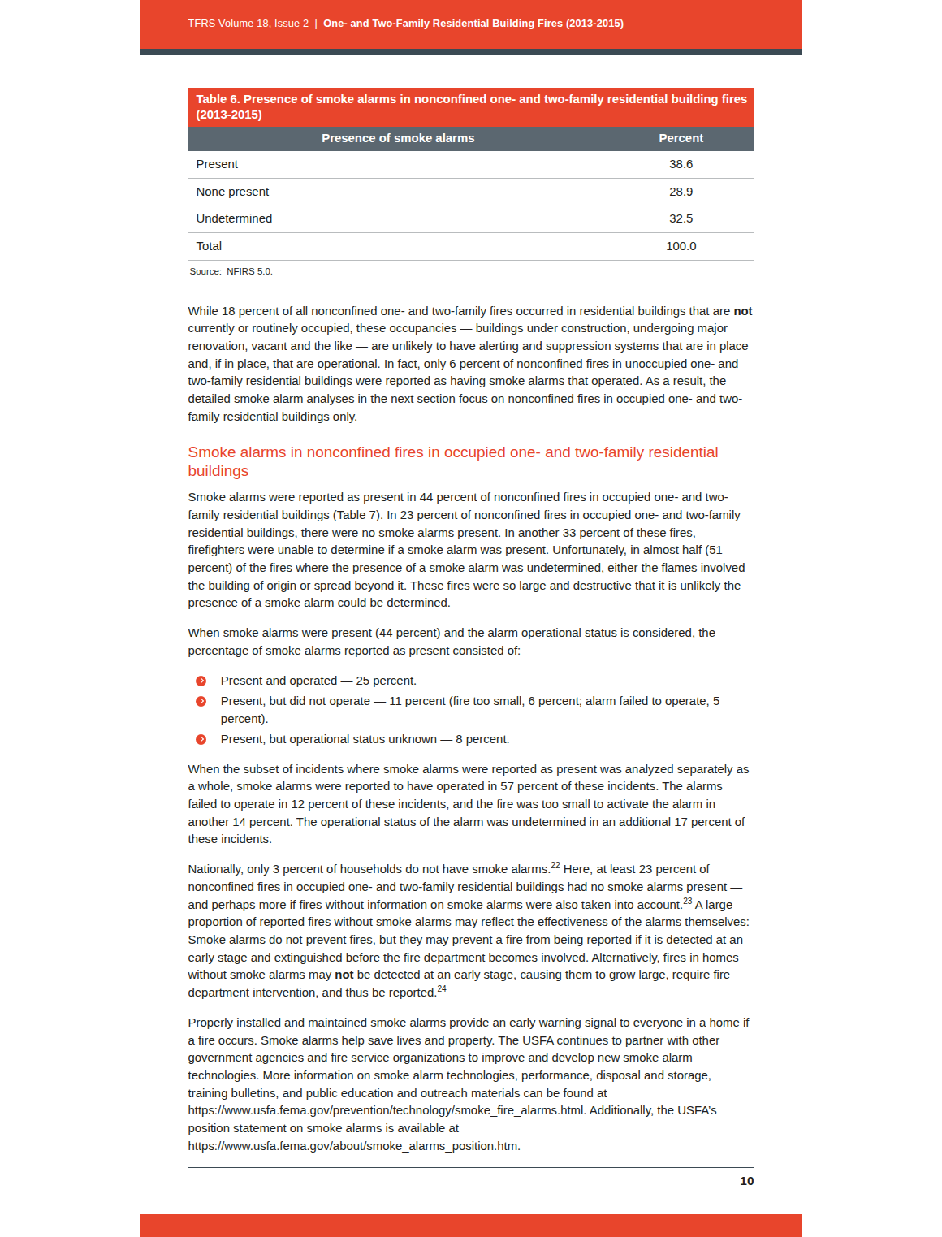TFRS Volume 18, Issue 2 | One- and Two-Family Residential Building Fires (2013-2015)
Table 6. Presence of smoke alarms in nonconfined one- and two-family residential building fires (2013-2015)
| Presence of smoke alarms | Percent |
| --- | --- |
| Present | 38.6 |
| None present | 28.9 |
| Undetermined | 32.5 |
| Total | 100.0 |
Source: NFIRS 5.0.
While 18 percent of all nonconfined one- and two-family fires occurred in residential buildings that are not currently or routinely occupied, these occupancies — buildings under construction, undergoing major renovation, vacant and the like — are unlikely to have alerting and suppression systems that are in place and, if in place, that are operational. In fact, only 6 percent of nonconfined fires in unoccupied one- and two-family residential buildings were reported as having smoke alarms that operated. As a result, the detailed smoke alarm analyses in the next section focus on nonconfined fires in occupied one- and two-family residential buildings only.
Smoke alarms in nonconfined fires in occupied one- and two-family residential buildings
Smoke alarms were reported as present in 44 percent of nonconfined fires in occupied one- and two-family residential buildings (Table 7). In 23 percent of nonconfined fires in occupied one- and two-family residential buildings, there were no smoke alarms present. In another 33 percent of these fires, firefighters were unable to determine if a smoke alarm was present. Unfortunately, in almost half (51 percent) of the fires where the presence of a smoke alarm was undetermined, either the flames involved the building of origin or spread beyond it. These fires were so large and destructive that it is unlikely the presence of a smoke alarm could be determined.
When smoke alarms were present (44 percent) and the alarm operational status is considered, the percentage of smoke alarms reported as present consisted of:
Present and operated — 25 percent.
Present, but did not operate — 11 percent (fire too small, 6 percent; alarm failed to operate, 5 percent).
Present, but operational status unknown — 8 percent.
When the subset of incidents where smoke alarms were reported as present was analyzed separately as a whole, smoke alarms were reported to have operated in 57 percent of these incidents. The alarms failed to operate in 12 percent of these incidents, and the fire was too small to activate the alarm in another 14 percent. The operational status of the alarm was undetermined in an additional 17 percent of these incidents.
Nationally, only 3 percent of households do not have smoke alarms.22 Here, at least 23 percent of nonconfined fires in occupied one- and two-family residential buildings had no smoke alarms present — and perhaps more if fires without information on smoke alarms were also taken into account.23 A large proportion of reported fires without smoke alarms may reflect the effectiveness of the alarms themselves: Smoke alarms do not prevent fires, but they may prevent a fire from being reported if it is detected at an early stage and extinguished before the fire department becomes involved. Alternatively, fires in homes without smoke alarms may not be detected at an early stage, causing them to grow large, require fire department intervention, and thus be reported.24
Properly installed and maintained smoke alarms provide an early warning signal to everyone in a home if a fire occurs. Smoke alarms help save lives and property. The USFA continues to partner with other government agencies and fire service organizations to improve and develop new smoke alarm technologies. More information on smoke alarm technologies, performance, disposal and storage, training bulletins, and public education and outreach materials can be found at https://www.usfa.fema.gov/prevention/technology/smoke_fire_alarms.html. Additionally, the USFA’s position statement on smoke alarms is available at https://www.usfa.fema.gov/about/smoke_alarms_position.htm.
10